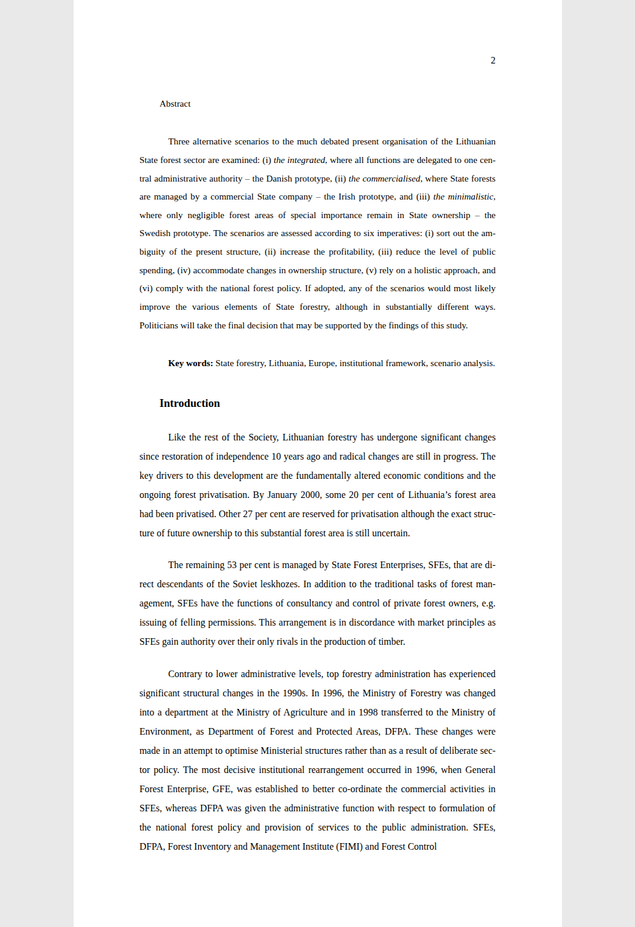2
Abstract
Three alternative scenarios to the much debated present organisation of the Lithuanian State forest sector are examined: (i) the integrated, where all functions are delegated to one central administrative authority – the Danish prototype, (ii) the commercialised, where State forests are managed by a commercial State company – the Irish prototype, and (iii) the minimalistic, where only negligible forest areas of special importance remain in State ownership – the Swedish prototype. The scenarios are assessed according to six imperatives: (i) sort out the ambiguity of the present structure, (ii) increase the profitability, (iii) reduce the level of public spending, (iv) accommodate changes in ownership structure, (v) rely on a holistic approach, and (vi) comply with the national forest policy. If adopted, any of the scenarios would most likely improve the various elements of State forestry, although in substantially different ways. Politicians will take the final decision that may be supported by the findings of this study.
Key words: State forestry, Lithuania, Europe, institutional framework, scenario analysis.
Introduction
Like the rest of the Society, Lithuanian forestry has undergone significant changes since restoration of independence 10 years ago and radical changes are still in progress. The key drivers to this development are the fundamentally altered economic conditions and the ongoing forest privatisation. By January 2000, some 20 per cent of Lithuania’s forest area had been privatised. Other 27 per cent are reserved for privatisation although the exact structure of future ownership to this substantial forest area is still uncertain.
The remaining 53 per cent is managed by State Forest Enterprises, SFEs, that are direct descendants of the Soviet leskhozes. In addition to the traditional tasks of forest management, SFEs have the functions of consultancy and control of private forest owners, e.g. issuing of felling permissions. This arrangement is in discordance with market principles as SFEs gain authority over their only rivals in the production of timber.
Contrary to lower administrative levels, top forestry administration has experienced significant structural changes in the 1990s. In 1996, the Ministry of Forestry was changed into a department at the Ministry of Agriculture and in 1998 transferred to the Ministry of Environment, as Department of Forest and Protected Areas, DFPA. These changes were made in an attempt to optimise Ministerial structures rather than as a result of deliberate sector policy. The most decisive institutional rearrangement occurred in 1996, when General Forest Enterprise, GFE, was established to better co-ordinate the commercial activities in SFEs, whereas DFPA was given the administrative function with respect to formulation of the national forest policy and provision of services to the public administration. SFEs, DFPA, Forest Inventory and Management Institute (FIMI) and Forest Control